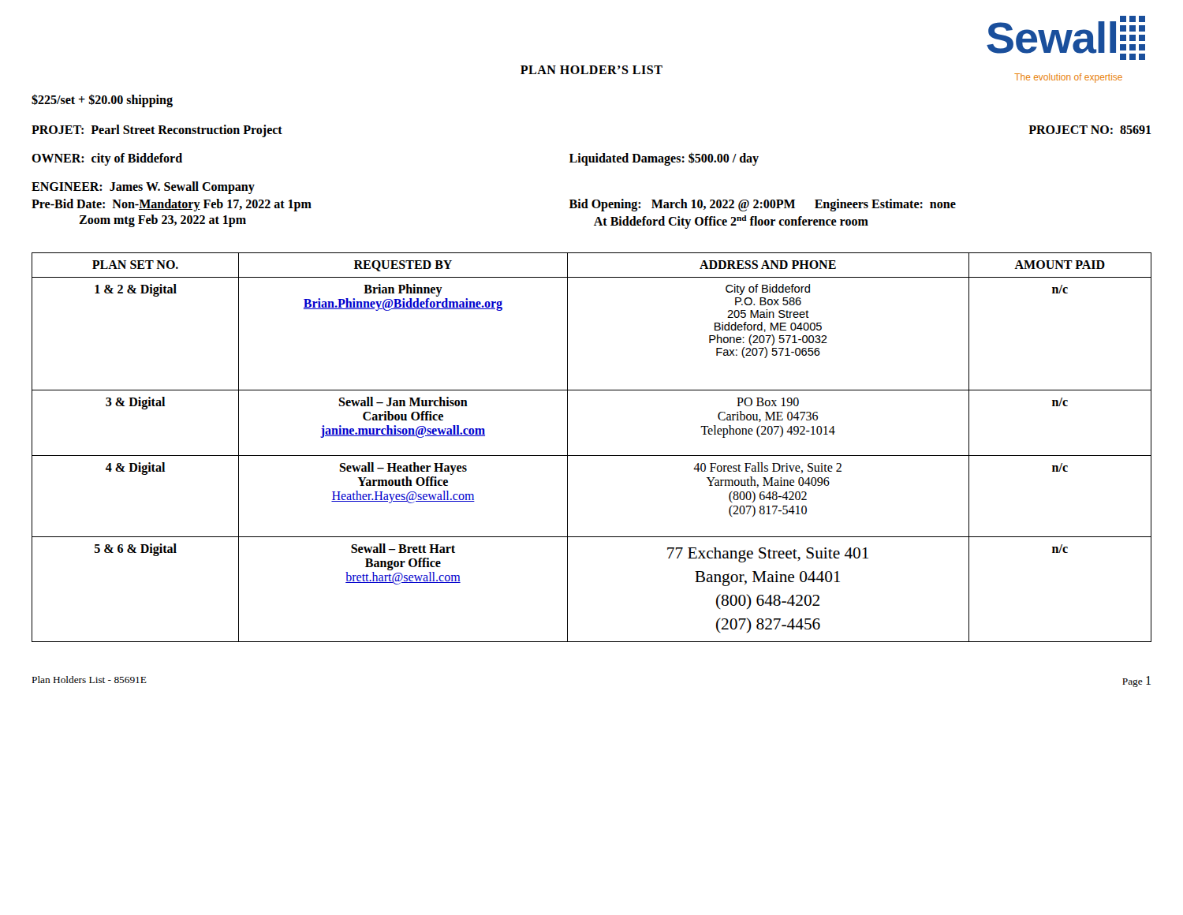Sewall
The evolution of expertise
PLAN HOLDER’S LIST
$225/set + $20.00 shipping
PROJET: Pearl Street Reconstruction Project
PROJECT NO: 85691
OWNER: city of Biddeford
Liquidated Damages: $500.00 / day
ENGINEER: James W. Sewall Company
Pre-Bid Date: Non-Mandatory Feb 17, 2022 at 1pm
Bid Opening: March 10, 2022 @ 2:00PM Engineers Estimate: none
Zoom mtg Feb 23, 2022 at 1pm
At Biddeford City Office 2nd floor conference room
| PLAN SET NO. | REQUESTED BY | ADDRESS AND PHONE | AMOUNT PAID |
| --- | --- | --- | --- |
| 1 & 2 & Digital | Brian Phinney Brian.Phinney@Biddefordmaine.org | City of Biddeford P.O. Box 586 205 Main Street Biddeford, ME 04005 Phone: (207) 571-0032 Fax: (207) 571-0656 | n/c |
| 3 & Digital | Sewall – Jan Murchison Caribou Office janine.murchison@sewall.com | PO Box 190 Caribou, ME 04736 Telephone (207) 492-1014 | n/c |
| 4 & Digital | Sewall – Heather Hayes Yarmouth Office Heather.Hayes@sewall.com | 40 Forest Falls Drive, Suite 2 Yarmouth, Maine 04096 (800) 648-4202 (207) 817-5410 | n/c |
| 5 & 6 & Digital | Sewall – Brett Hart Bangor Office brett.hart@sewall.com | 77 Exchange Street, Suite 401 Bangor, Maine 04401 (800) 648-4202 (207) 827-4456 | n/c |
Plan Holders List - 85691E
Page 1